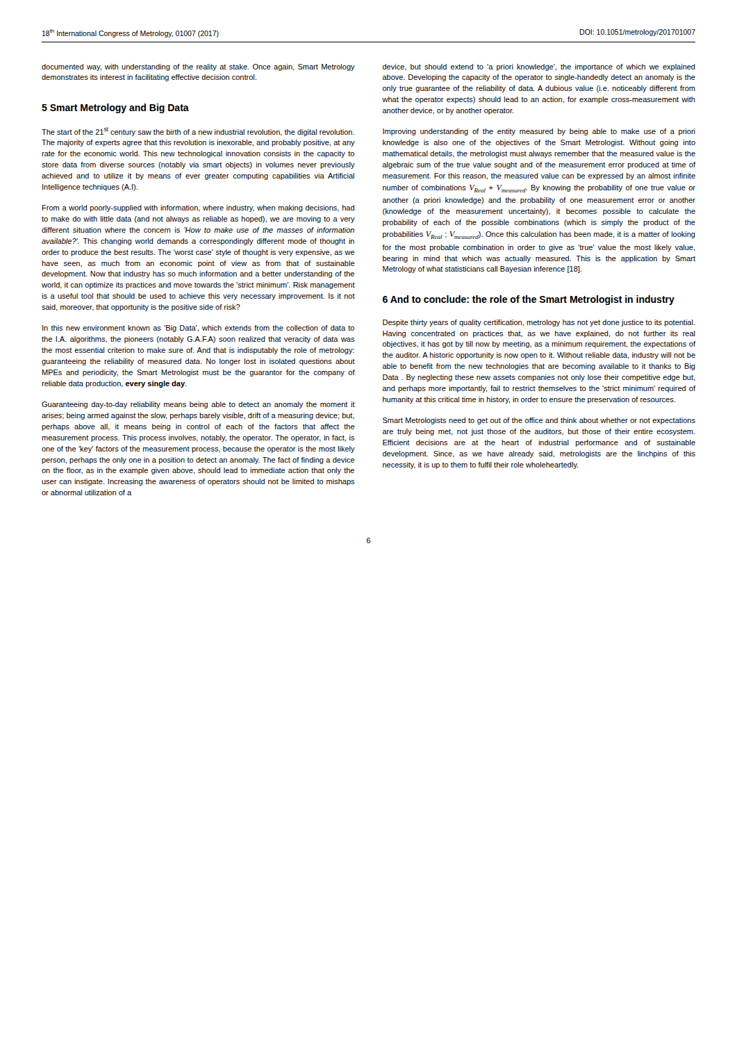18th International Congress of Metrology, 01007 (2017)
DOI: 10.1051/metrology/201701007
documented way, with understanding of the reality at stake. Once again, Smart Metrology demonstrates its interest in facilitating effective decision control.
5 Smart Metrology and Big Data
The start of the 21st century saw the birth of a new industrial revolution, the digital revolution. The majority of experts agree that this revolution is inexorable, and probably positive, at any rate for the economic world. This new technological innovation consists in the capacity to store data from diverse sources (notably via smart objects) in volumes never previously achieved and to utilize it by means of ever greater computing capabilities via Artificial Intelligence techniques (A.I).
From a world poorly-supplied with information, where industry, when making decisions, had to make do with little data (and not always as reliable as hoped), we are moving to a very different situation where the concern is 'How to make use of the masses of information available?'. This changing world demands a correspondingly different mode of thought in order to produce the best results. The 'worst case' style of thought is very expensive, as we have seen, as much from an economic point of view as from that of sustainable development. Now that industry has so much information and a better understanding of the world, it can optimize its practices and move towards the 'strict minimum'. Risk management is a useful tool that should be used to achieve this very necessary improvement. Is it not said, moreover, that opportunity is the positive side of risk?
In this new environment known as 'Big Data', which extends from the collection of data to the I.A. algorithms, the pioneers (notably G.A.F.A) soon realized that veracity of data was the most essential criterion to make sure of. And that is indisputably the role of metrology: guaranteeing the reliability of measured data. No longer lost in isolated questions about MPEs and periodicity, the Smart Metrologist must be the guarantor for the company of reliable data production, every single day.
Guaranteeing day-to-day reliability means being able to detect an anomaly the moment it arises; being armed against the slow, perhaps barely visible, drift of a measuring device; but, perhaps above all, it means being in control of each of the factors that affect the measurement process. This process involves, notably, the operator. The operator, in fact, is one of the 'key' factors of the measurement process, because the operator is the most likely person, perhaps the only one in a position to detect an anomaly. The fact of finding a device on the floor, as in the example given above, should lead to immediate action that only the user can instigate. Increasing the awareness of operators should not be limited to mishaps or abnormal utilization of a
device, but should extend to 'a priori knowledge', the importance of which we explained above. Developing the capacity of the operator to single-handedly detect an anomaly is the only true guarantee of the reliability of data. A dubious value (i.e. noticeably different from what the operator expects) should lead to an action, for example cross-measurement with another device, or by another operator.
Improving understanding of the entity measured by being able to make use of a priori knowledge is also one of the objectives of the Smart Metrologist. Without going into mathematical details, the metrologist must always remember that the measured value is the algebraic sum of the true value sought and of the measurement error produced at time of measurement. For this reason, the measured value can be expressed by an almost infinite number of combinations VReal + Vmeasured. By knowing the probability of one true value or another (a priori knowledge) and the probability of one measurement error or another (knowledge of the measurement uncertainty), it becomes possible to calculate the probability of each of the possible combinations (which is simply the product of the probabilities VReal ; Vmeasured). Once this calculation has been made, it is a matter of looking for the most probable combination in order to give as 'true' value the most likely value, bearing in mind that which was actually measured. This is the application by Smart Metrology of what statisticians call Bayesian inference [18].
6 And to conclude: the role of the Smart Metrologist in industry
Despite thirty years of quality certification, metrology has not yet done justice to its potential. Having concentrated on practices that, as we have explained, do not further its real objectives, it has got by till now by meeting, as a minimum requirement, the expectations of the auditor. A historic opportunity is now open to it. Without reliable data, industry will not be able to benefit from the new technologies that are becoming available to it thanks to Big Data . By neglecting these new assets companies not only lose their competitive edge but, and perhaps more importantly, fail to restrict themselves to the 'strict minimum' required of humanity at this critical time in history, in order to ensure the preservation of resources.
Smart Metrologists need to get out of the office and think about whether or not expectations are truly being met, not just those of the auditors, but those of their entire ecosystem. Efficient decisions are at the heart of industrial performance and of sustainable development. Since, as we have already said, metrologists are the linchpins of this necessity, it is up to them to fulfil their role wholeheartedly.
6